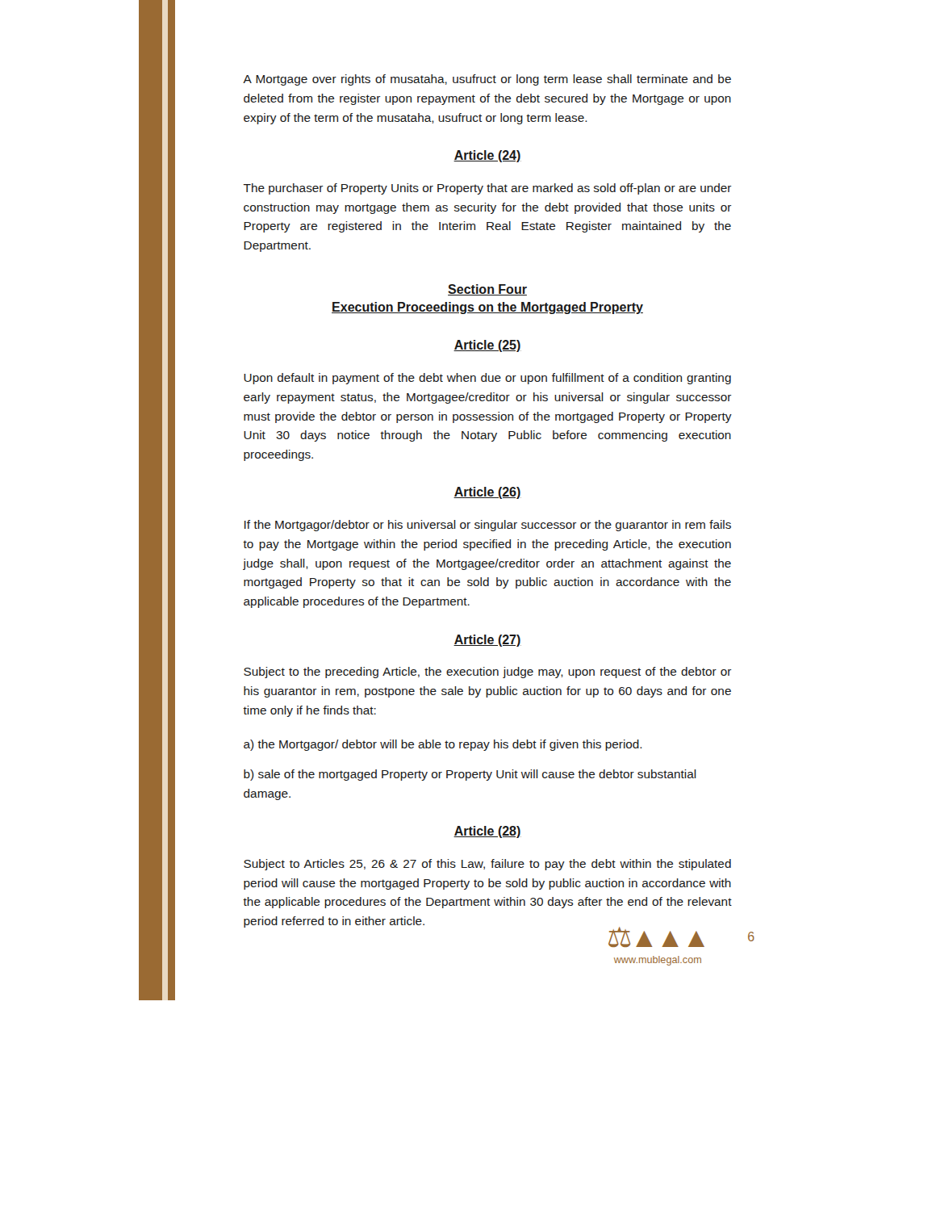A Mortgage over rights of musataha, usufruct or long term lease shall terminate and be deleted from the register upon repayment of the debt secured by the Mortgage or upon expiry of the term of the musataha, usufruct or long term lease.
Article (24)
The purchaser of Property Units or Property that are marked as sold off-plan or are under construction may mortgage them as security for the debt provided that those units or Property are registered in the Interim Real Estate Register maintained by the Department.
Section Four Execution Proceedings on the Mortgaged Property
Article (25)
Upon default in payment of the debt when due or upon fulfillment of a condition granting early repayment status, the Mortgagee/creditor or his universal or singular successor must provide the debtor or person in possession of the mortgaged Property or Property Unit 30 days notice through the Notary Public before commencing execution proceedings.
Article (26)
If the Mortgagor/debtor or his universal or singular successor or the guarantor in rem fails to pay the Mortgage within the period specified in the preceding Article, the execution judge shall, upon request of the Mortgagee/creditor order an attachment against the mortgaged Property so that it can be sold by public auction in accordance with the applicable procedures of the Department.
Article (27)
Subject to the preceding Article, the execution judge may, upon request of the debtor or his guarantor in rem, postpone the sale by public auction for up to 60 days and for one time only if he finds that:
a) the Mortgagor/ debtor will be able to repay his debt if given this period.
b) sale of the mortgaged Property or Property Unit will cause the debtor substantial damage.
Article (28)
Subject to Articles 25, 26 & 27 of this Law, failure to pay the debt within the stipulated period will cause the mortgaged Property to be sold by public auction in accordance with the applicable procedures of the Department within 30 days after the end of the relevant period referred to in either article.
⚖▲▲▲
www.mublegal.com
6